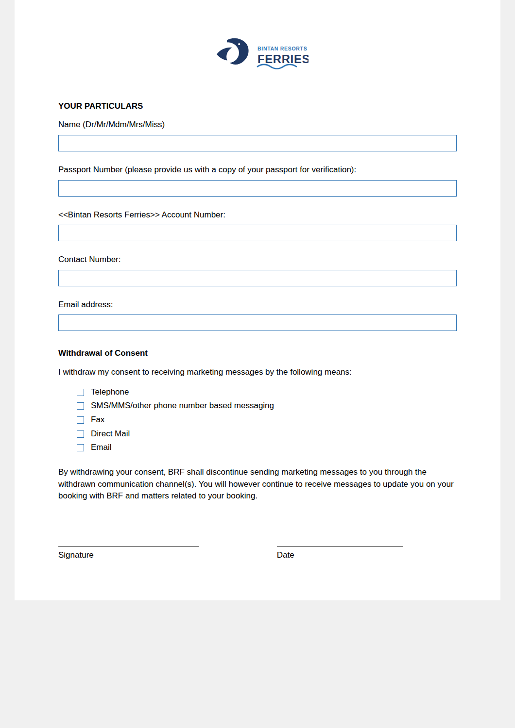BINTAN RESORTS FERRIES
YOUR PARTICULARS
Name (Dr/Mr/Mdm/Mrs/Miss)
Passport Number (please provide us with a copy of your passport for verification):
<<Bintan Resorts Ferries>> Account Number:
Contact Number:
Email address:
Withdrawal of Consent
I withdraw my consent to receiving marketing messages by the following means:
Telephone
SMS/MMS/other phone number based messaging
Fax
Direct Mail
Email
By withdrawing your consent, BRF shall discontinue sending marketing messages to you through the withdrawn communication channel(s). You will however continue to receive messages to update you on your booking with BRF and matters related to your booking.
| Signature | Date |